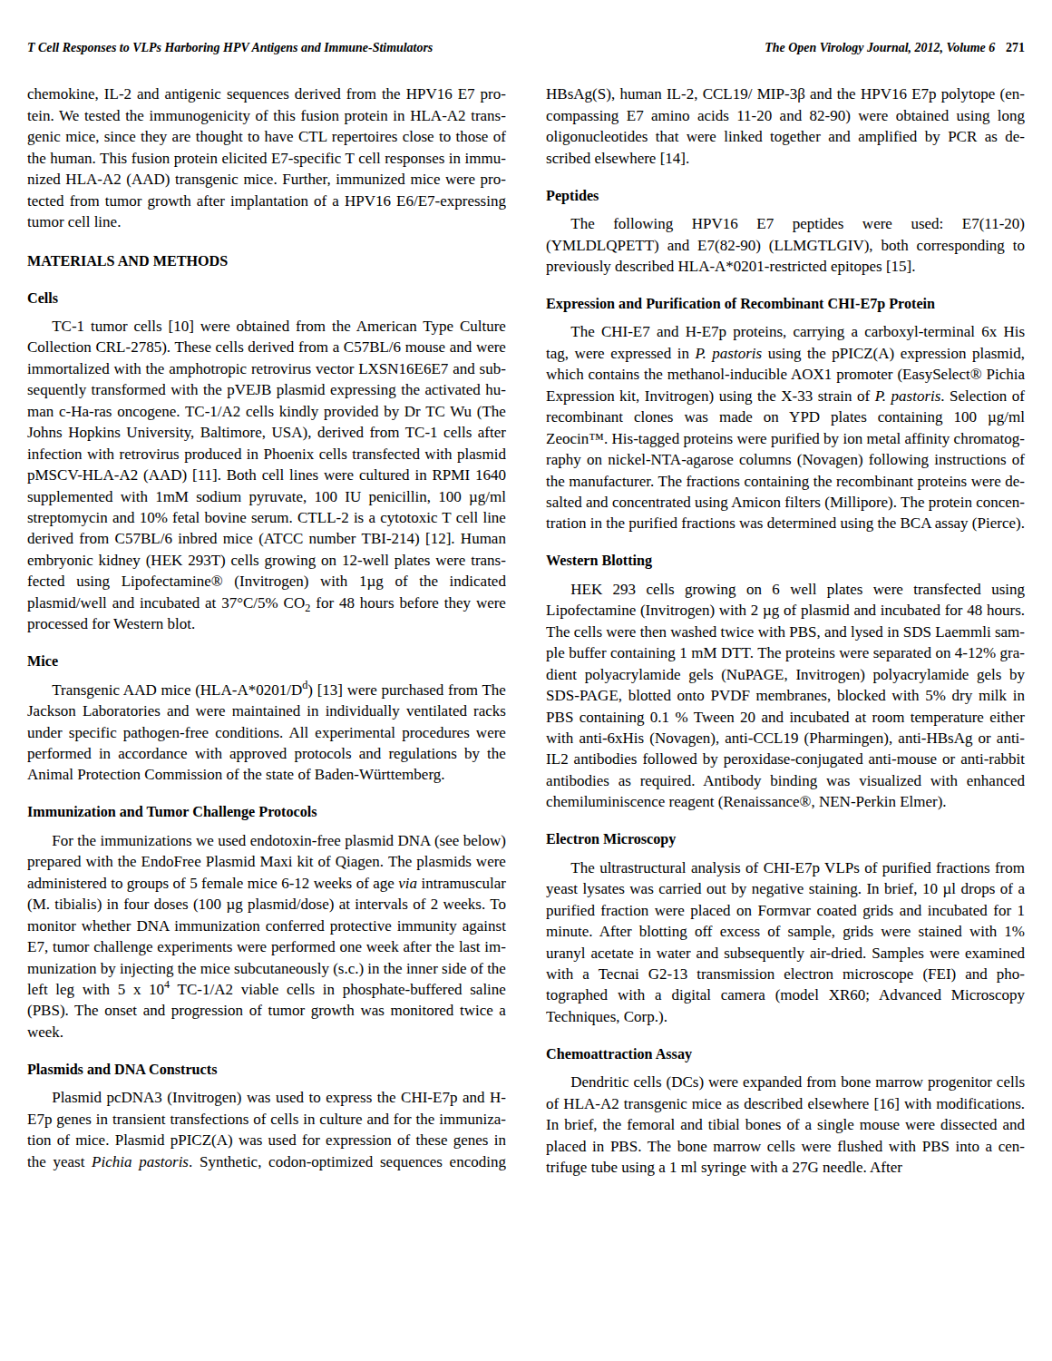T Cell Responses to VLPs Harboring HPV Antigens and Immune-Stimulators
The Open Virology Journal, 2012, Volume 6 271
chemokine, IL-2 and antigenic sequences derived from the HPV16 E7 protein. We tested the immunogenicity of this fusion protein in HLA-A2 transgenic mice, since they are thought to have CTL repertoires close to those of the human. This fusion protein elicited E7-specific T cell responses in immunized HLA-A2 (AAD) transgenic mice. Further, immunized mice were protected from tumor growth after implantation of a HPV16 E6/E7-expressing tumor cell line.
Materials and Methods
Cells
TC-1 tumor cells [10] were obtained from the American Type Culture Collection CRL-2785). These cells derived from a C57BL/6 mouse and were immortalized with the amphotropic retrovirus vector LXSN16E6E7 and subsequently transformed with the pVEJB plasmid expressing the activated human c-Ha-ras oncogene. TC-1/A2 cells kindly provided by Dr TC Wu (The Johns Hopkins University, Baltimore, USA), derived from TC-1 cells after infection with retrovirus produced in Phoenix cells transfected with plasmid pMSCV-HLA-A2 (AAD) [11]. Both cell lines were cultured in RPMI 1640 supplemented with 1mM sodium pyruvate, 100 IU penicillin, 100 µg/ml streptomycin and 10% fetal bovine serum. CTLL-2 is a cytotoxic T cell line derived from C57BL/6 inbred mice (ATCC number TBI-214) [12]. Human embryonic kidney (HEK 293T) cells growing on 12-well plates were transfected using Lipofectamine® (Invitrogen) with 1µg of the indicated plasmid/well and incubated at 37°C/5% CO2 for 48 hours before they were processed for Western blot.
Mice
Transgenic AAD mice (HLA-A*0201/Dd) [13] were purchased from The Jackson Laboratories and were maintained in individually ventilated racks under specific pathogen-free conditions. All experimental procedures were performed in accordance with approved protocols and regulations by the Animal Protection Commission of the state of Baden-Württemberg.
Immunization and Tumor Challenge Protocols
For the immunizations we used endotoxin-free plasmid DNA (see below) prepared with the EndoFree Plasmid Maxi kit of Qiagen. The plasmids were administered to groups of 5 female mice 6-12 weeks of age via intramuscular (M. tibialis) in four doses (100 µg plasmid/dose) at intervals of 2 weeks. To monitor whether DNA immunization conferred protective immunity against E7, tumor challenge experiments were performed one week after the last immunization by injecting the mice subcutaneously (s.c.) in the inner side of the left leg with 5 x 104 TC-1/A2 viable cells in phosphate-buffered saline (PBS). The onset and progression of tumor growth was monitored twice a week.
Plasmids and DNA Constructs
Plasmid pcDNA3 (Invitrogen) was used to express the CHI-E7p and H-E7p genes in transient transfections of cells in culture and for the immunization of mice. Plasmid pPICZ(A) was used for expression of these genes in the yeast Pichia pastoris. Synthetic, codon-optimized sequences encoding HBsAg(S), human IL-2, CCL19/ MIP-3β and the HPV16 E7p polytope (encompassing E7 amino acids 11-20 and 82-90) were obtained using long oligonucleotides that were linked together and amplified by PCR as described elsewhere [14].
Peptides
The following HPV16 E7 peptides were used: E7(11-20) (YMLDLQPETT) and E7(82-90) (LLMGTLGIV), both corresponding to previously described HLA-A*0201-restricted epitopes [15].
Expression and Purification of Recombinant CHI-E7p Protein
The CHI-E7 and H-E7p proteins, carrying a carboxyl-terminal 6x His tag, were expressed in P. pastoris using the pPICZ(A) expression plasmid, which contains the methanol-inducible AOX1 promoter (EasySelect® Pichia Expression kit, Invitrogen) using the X-33 strain of P. pastoris. Selection of recombinant clones was made on YPD plates containing 100 µg/ml Zeocin™. His-tagged proteins were purified by ion metal affinity chromatography on nickel-NTA-agarose columns (Novagen) following instructions of the manufacturer. The fractions containing the recombinant proteins were desalted and concentrated using Amicon filters (Millipore). The protein concentration in the purified fractions was determined using the BCA assay (Pierce).
Western Blotting
HEK 293 cells growing on 6 well plates were transfected using Lipofectamine (Invitrogen) with 2 µg of plasmid and incubated for 48 hours. The cells were then washed twice with PBS, and lysed in SDS Laemmli sample buffer containing 1 mM DTT. The proteins were separated on 4-12% gradient polyacrylamide gels (NuPAGE, Invitrogen) polyacrylamide gels by SDS-PAGE, blotted onto PVDF membranes, blocked with 5% dry milk in PBS containing 0.1 % Tween 20 and incubated at room temperature either with anti-6xHis (Novagen), anti-CCL19 (Pharmingen), anti-HBsAg or anti-IL2 antibodies followed by peroxidase-conjugated anti-mouse or anti-rabbit antibodies as required. Antibody binding was visualized with enhanced chemiluminiscence reagent (Renaissance®, NEN-Perkin Elmer).
Electron Microscopy
The ultrastructural analysis of CHI-E7p VLPs of purified fractions from yeast lysates was carried out by negative staining. In brief, 10 µl drops of a purified fraction were placed on Formvar coated grids and incubated for 1 minute. After blotting off excess of sample, grids were stained with 1% uranyl acetate in water and subsequently air-dried. Samples were examined with a Tecnai G2-13 transmission electron microscope (FEI) and photographed with a digital camera (model XR60; Advanced Microscopy Techniques, Corp.).
Chemoattraction Assay
Dendritic cells (DCs) were expanded from bone marrow progenitor cells of HLA-A2 transgenic mice as described elsewhere [16] with modifications. In brief, the femoral and tibial bones of a single mouse were dissected and placed in PBS. The bone marrow cells were flushed with PBS into a centrifuge tube using a 1 ml syringe with a 27G needle. After